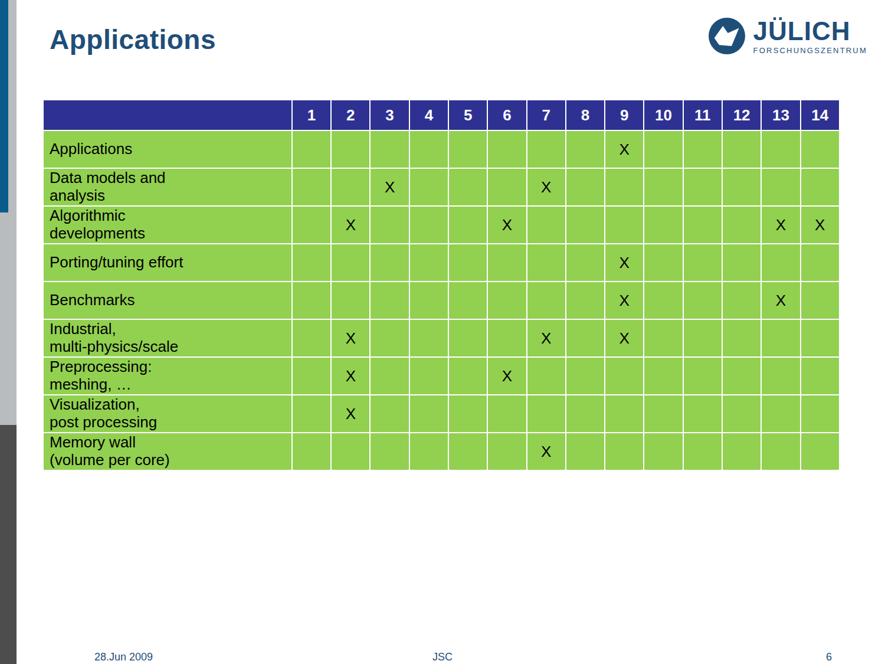Applications
JÜLICH
FORSCHUNGSZENTRUM
| | 1 | 2 | 3 | 4 | 5 | 6 | 7 | 8 | 9 | 10 | 11 | 12 | 13 | 14 |
| --- | --- | --- | --- | --- | --- | --- | --- | --- | --- | --- | --- | --- | --- | --- |
| Applications | | | | | | | | | X | | | | | |
| Data models and analysis | | | X | | | | X | | | | | | | |
| Algorithmic developments | | X | | | | X | | | | | | | X | X |
| Porting/tuning effort | | | | | | | | | X | | | | | |
| Benchmarks | | | | | | | | | X | | | | X | |
| Industrial, multi-physics/scale | | X | | | | | X | | X | | | | | |
| Preprocessing: meshing, … | | X | | | | X | | | | | | | | |
| Visualization, post processing | | X | | | | | | | | | | | | |
| Memory wall (volume per core) | | | | | | | X | | | | | | | |
28.Jun 2009 JSC 6